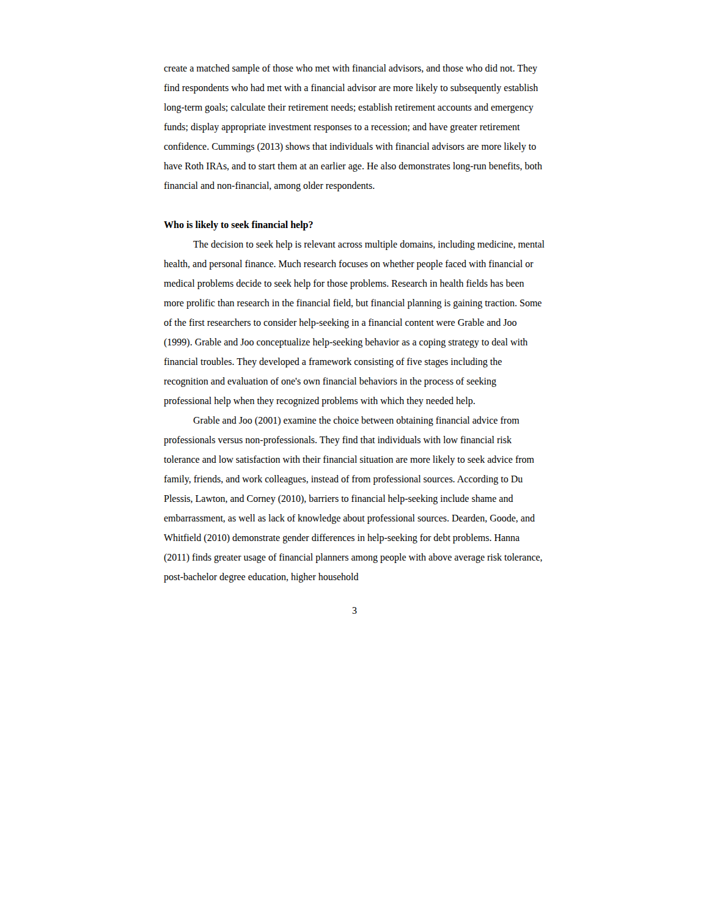create a matched sample of those who met with financial advisors, and those who did not. They find respondents who had met with a financial advisor are more likely to subsequently establish long-term goals; calculate their retirement needs; establish retirement accounts and emergency funds; display appropriate investment responses to a recession; and have greater retirement confidence. Cummings (2013) shows that individuals with financial advisors are more likely to have Roth IRAs, and to start them at an earlier age. He also demonstrates long-run benefits, both financial and non-financial, among older respondents.
Who is likely to seek financial help?
The decision to seek help is relevant across multiple domains, including medicine, mental health, and personal finance. Much research focuses on whether people faced with financial or medical problems decide to seek help for those problems. Research in health fields has been more prolific than research in the financial field, but financial planning is gaining traction. Some of the first researchers to consider help-seeking in a financial content were Grable and Joo (1999). Grable and Joo conceptualize help-seeking behavior as a coping strategy to deal with financial troubles. They developed a framework consisting of five stages including the recognition and evaluation of one's own financial behaviors in the process of seeking professional help when they recognized problems with which they needed help.
Grable and Joo (2001) examine the choice between obtaining financial advice from professionals versus non-professionals. They find that individuals with low financial risk tolerance and low satisfaction with their financial situation are more likely to seek advice from family, friends, and work colleagues, instead of from professional sources. According to Du Plessis, Lawton, and Corney (2010), barriers to financial help-seeking include shame and embarrassment, as well as lack of knowledge about professional sources. Dearden, Goode, and Whitfield (2010) demonstrate gender differences in help-seeking for debt problems. Hanna (2011) finds greater usage of financial planners among people with above average risk tolerance, post-bachelor degree education, higher household
3